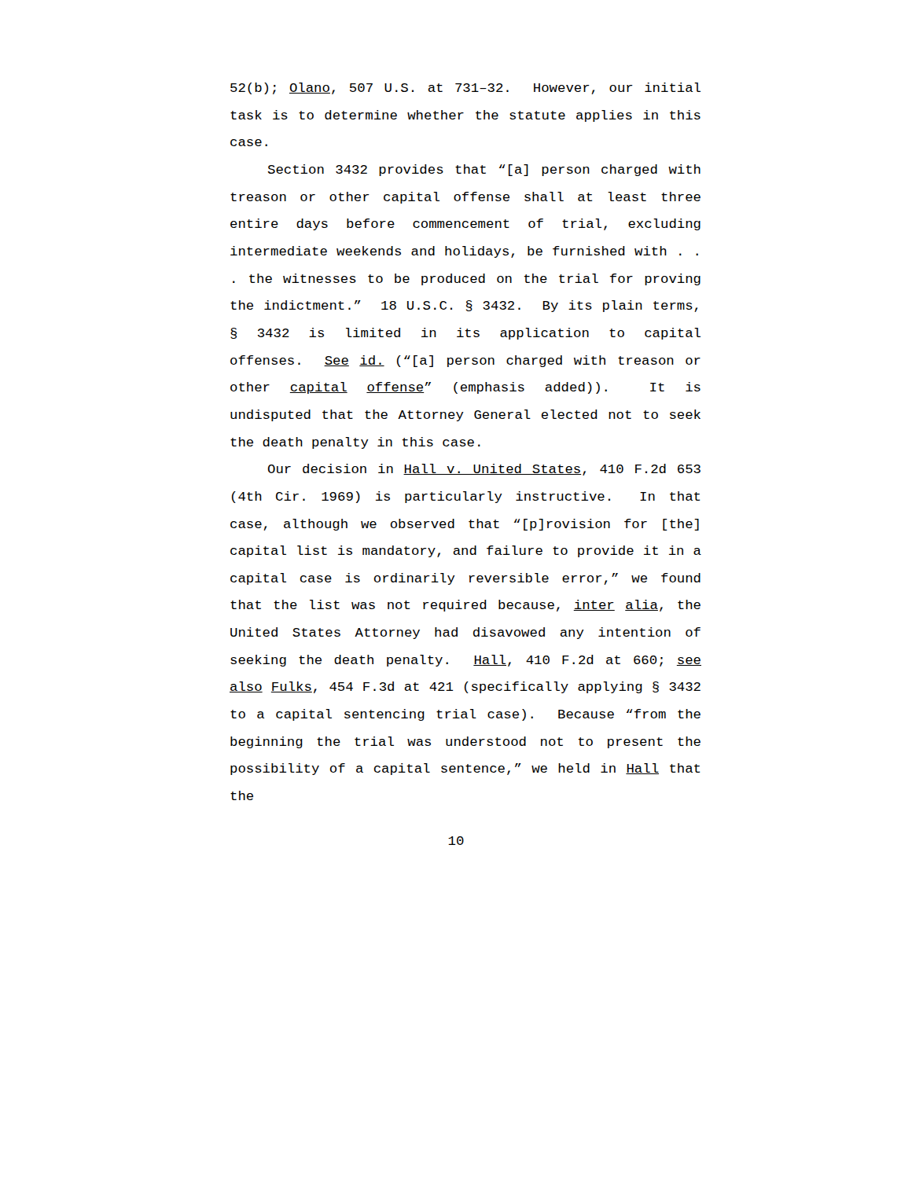52(b); Olano, 507 U.S. at 731–32. However, our initial task is to determine whether the statute applies in this case.
Section 3432 provides that “[a] person charged with treason or other capital offense shall at least three entire days before commencement of trial, excluding intermediate weekends and holidays, be furnished with . . . the witnesses to be produced on the trial for proving the indictment.” 18 U.S.C. § 3432. By its plain terms, § 3432 is limited in its application to capital offenses. See id. (“[a] person charged with treason or other capital offense” (emphasis added)). It is undisputed that the Attorney General elected not to seek the death penalty in this case.
Our decision in Hall v. United States, 410 F.2d 653 (4th Cir. 1969) is particularly instructive. In that case, although we observed that “[p]rovision for [the] capital list is mandatory, and failure to provide it in a capital case is ordinarily reversible error,” we found that the list was not required because, inter alia, the United States Attorney had disavowed any intention of seeking the death penalty. Hall, 410 F.2d at 660; see also Fulks, 454 F.3d at 421 (specifically applying § 3432 to a capital sentencing trial case). Because “from the beginning the trial was understood not to present the possibility of a capital sentence,” we held in Hall that the
10